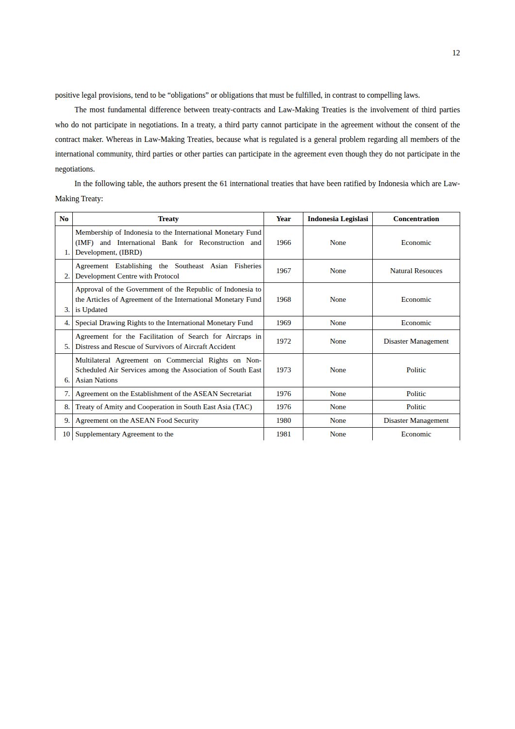12
positive legal provisions, tend to be “obligations” or obligations that must be fulfilled, in contrast to compelling laws.
The most fundamental difference between treaty-contracts and Law-Making Treaties is the involvement of third parties who do not participate in negotiations. In a treaty, a third party cannot participate in the agreement without the consent of the contract maker. Whereas in Law-Making Treaties, because what is regulated is a general problem regarding all members of the international community, third parties or other parties can participate in the agreement even though they do not participate in the negotiations.
In the following table, the authors present the 61 international treaties that have been ratified by Indonesia which are Law-Making Treaty:
| No | Treaty | Year | Indonesia Legislasi | Concentration |
| --- | --- | --- | --- | --- |
| 1. | Membership of Indonesia to the International Monetary Fund (IMF) and International Bank for Reconstruction and Development, (IBRD) | 1966 | None | Economic |
| 2. | Agreement Establishing the Southeast Asian Fisheries Development Centre with Protocol | 1967 | None | Natural Resouces |
| 3. | Approval of the Government of the Republic of Indonesia to the Articles of Agreement of the International Monetary Fund is Updated | 1968 | None | Economic |
| 4. | Special Drawing Rights to the International Monetary Fund | 1969 | None | Economic |
| 5. | Agreement for the Facilitation of Search for Aircraps in Distress and Rescue of Survivors of Aircraft Accident | 1972 | None | Disaster Management |
| 6. | Multilateral Agreement on Commercial Rights on Non-Scheduled Air Services among the Association of South East Asian Nations | 1973 | None | Politic |
| 7. | Agreement on the Establishment of the ASEAN Secretariat | 1976 | None | Politic |
| 8. | Treaty of Amity and Cooperation in South East Asia (TAC) | 1976 | None | Politic |
| 9. | Agreement on the ASEAN Food Security | 1980 | None | Disaster Management |
| 10 | Supplementary Agreement to the | 1981 | None | Economic |